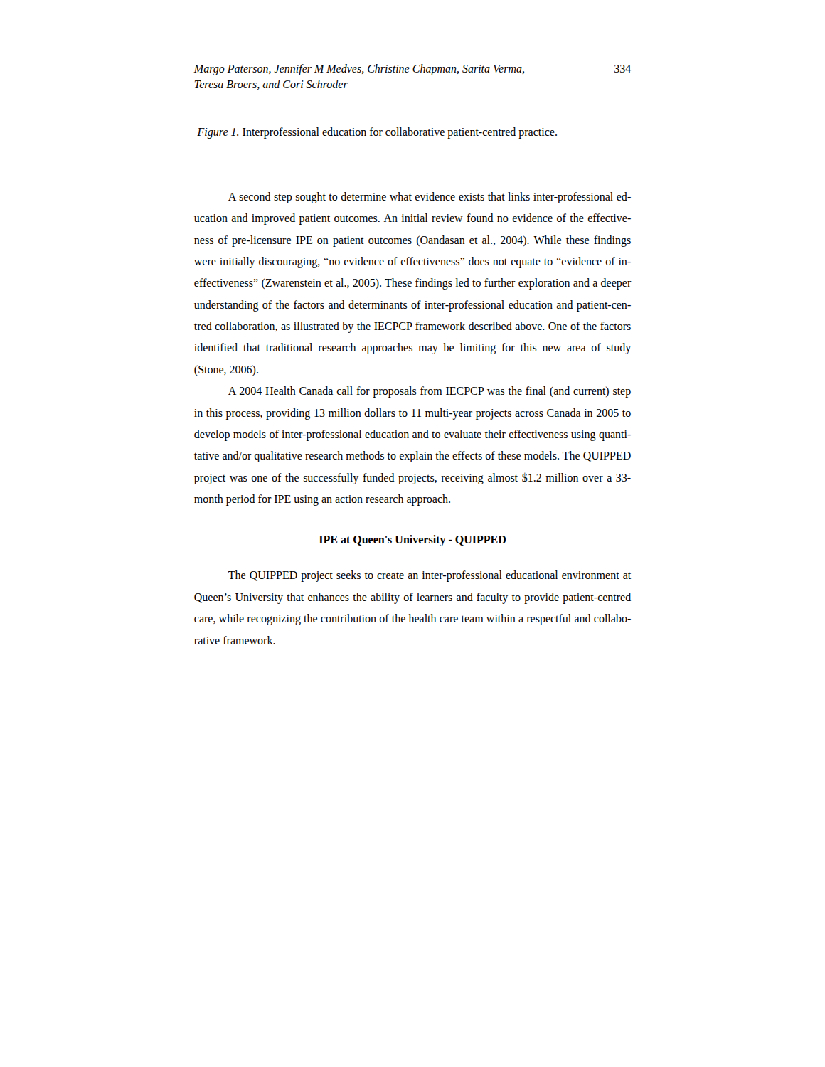Margo Paterson, Jennifer M Medves, Christine Chapman, Sarita Verma,
Teresa Broers, and Cori Schroder
334
Figure 1. Interprofessional education for collaborative patient-centred practice.
A second step sought to determine what evidence exists that links inter-professional education and improved patient outcomes. An initial review found no evidence of the effectiveness of pre-licensure IPE on patient outcomes (Oandasan et al., 2004). While these findings were initially discouraging, “no evidence of effectiveness” does not equate to “evidence of ineffectiveness” (Zwarenstein et al., 2005). These findings led to further exploration and a deeper understanding of the factors and determinants of inter-professional education and patient-centred collaboration, as illustrated by the IECPCP framework described above. One of the factors identified that traditional research approaches may be limiting for this new area of study (Stone, 2006).
A 2004 Health Canada call for proposals from IECPCP was the final (and current) step in this process, providing 13 million dollars to 11 multi-year projects across Canada in 2005 to develop models of inter-professional education and to evaluate their effectiveness using quantitative and/or qualitative research methods to explain the effects of these models. The QUIPPED project was one of the successfully funded projects, receiving almost $1.2 million over a 33-month period for IPE using an action research approach.
IPE at Queen's University - QUIPPED
The QUIPPED project seeks to create an inter-professional educational environment at Queen’s University that enhances the ability of learners and faculty to provide patient-centred care, while recognizing the contribution of the health care team within a respectful and collaborative framework.